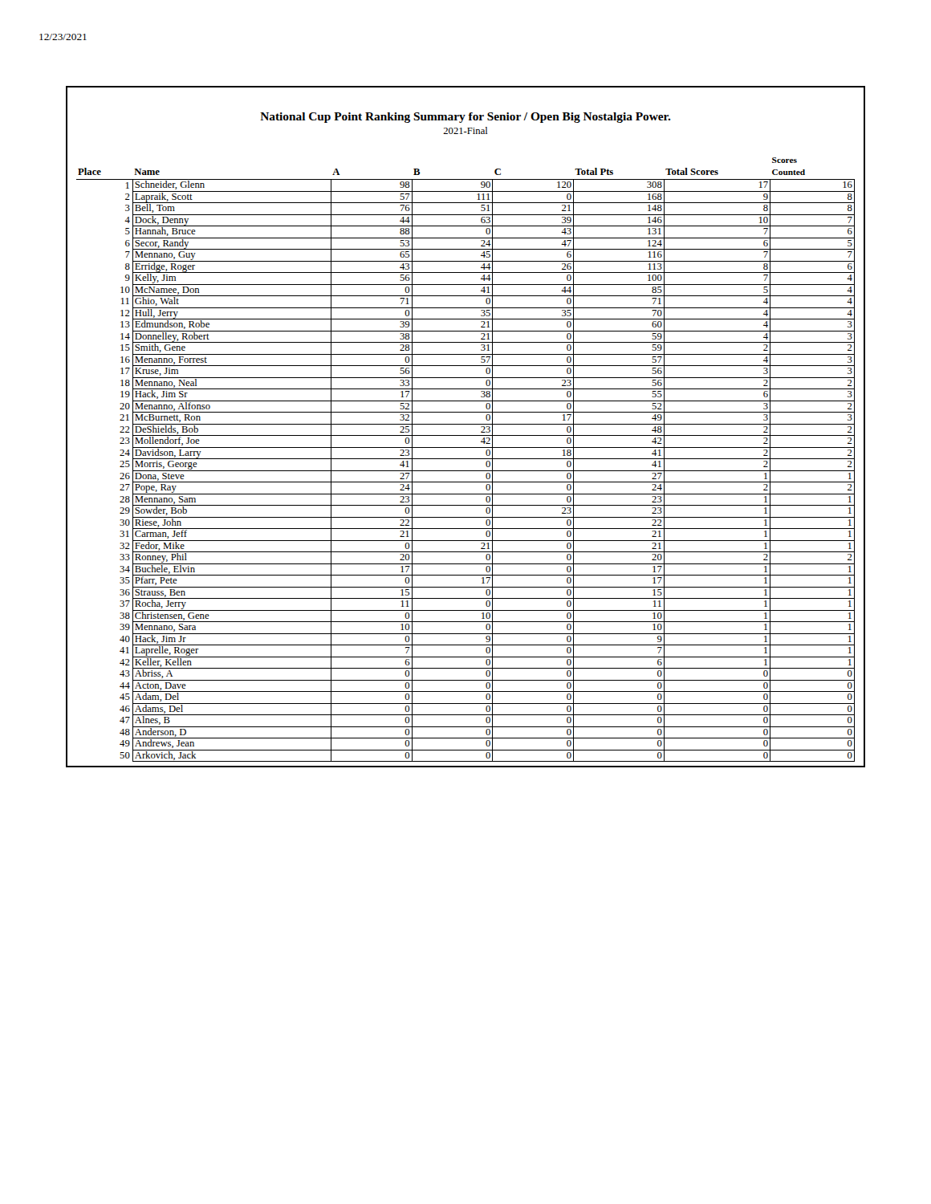12/23/2021
National Cup Point Ranking Summary for Senior / Open Big Nostalgia Power.
2021-Final
| Place | Name | A | B | C | Total Pts | Total Scores | Scores Counted |
| --- | --- | --- | --- | --- | --- | --- | --- |
| 1 | Schneider, Glenn | 98 | 90 | 120 | 308 | 17 | 16 |
| 2 | Lapraik, Scott | 57 | 111 | 0 | 168 | 9 | 8 |
| 3 | Bell, Tom | 76 | 51 | 21 | 148 | 8 | 8 |
| 4 | Dock, Denny | 44 | 63 | 39 | 146 | 10 | 7 |
| 5 | Hannah, Bruce | 88 | 0 | 43 | 131 | 7 | 6 |
| 6 | Secor, Randy | 53 | 24 | 47 | 124 | 6 | 5 |
| 7 | Mennano, Guy | 65 | 45 | 6 | 116 | 7 | 7 |
| 8 | Erridge, Roger | 43 | 44 | 26 | 113 | 8 | 6 |
| 9 | Kelly, Jim | 56 | 44 | 0 | 100 | 7 | 4 |
| 10 | McNamee, Don | 0 | 41 | 44 | 85 | 5 | 4 |
| 11 | Ghio, Walt | 71 | 0 | 0 | 71 | 4 | 4 |
| 12 | Hull, Jerry | 0 | 35 | 35 | 70 | 4 | 4 |
| 13 | Edmundson, Robe | 39 | 21 | 0 | 60 | 4 | 3 |
| 14 | Donnelley, Robert | 38 | 21 | 0 | 59 | 4 | 3 |
| 15 | Smith, Gene | 28 | 31 | 0 | 59 | 2 | 2 |
| 16 | Menanno, Forrest | 0 | 57 | 0 | 57 | 4 | 3 |
| 17 | Kruse, Jim | 56 | 0 | 0 | 56 | 3 | 3 |
| 18 | Mennano, Neal | 33 | 0 | 23 | 56 | 2 | 2 |
| 19 | Hack, Jim Sr | 17 | 38 | 0 | 55 | 6 | 3 |
| 20 | Menanno, Alfonso | 52 | 0 | 0 | 52 | 3 | 2 |
| 21 | McBurnett, Ron | 32 | 0 | 17 | 49 | 3 | 3 |
| 22 | DeShields, Bob | 25 | 23 | 0 | 48 | 2 | 2 |
| 23 | Mollendorf, Joe | 0 | 42 | 0 | 42 | 2 | 2 |
| 24 | Davidson, Larry | 23 | 0 | 18 | 41 | 2 | 2 |
| 25 | Morris, George | 41 | 0 | 0 | 41 | 2 | 2 |
| 26 | Dona, Steve | 27 | 0 | 0 | 27 | 1 | 1 |
| 27 | Pope, Ray | 24 | 0 | 0 | 24 | 2 | 2 |
| 28 | Mennano, Sam | 23 | 0 | 0 | 23 | 1 | 1 |
| 29 | Sowder, Bob | 0 | 0 | 23 | 23 | 1 | 1 |
| 30 | Riese, John | 22 | 0 | 0 | 22 | 1 | 1 |
| 31 | Carman, Jeff | 21 | 0 | 0 | 21 | 1 | 1 |
| 32 | Fedor, Mike | 0 | 21 | 0 | 21 | 1 | 1 |
| 33 | Ronney, Phil | 20 | 0 | 0 | 20 | 2 | 2 |
| 34 | Buchele, Elvin | 17 | 0 | 0 | 17 | 1 | 1 |
| 35 | Pfarr, Pete | 0 | 17 | 0 | 17 | 1 | 1 |
| 36 | Strauss, Ben | 15 | 0 | 0 | 15 | 1 | 1 |
| 37 | Rocha, Jerry | 11 | 0 | 0 | 11 | 1 | 1 |
| 38 | Christensen, Gene | 0 | 10 | 0 | 10 | 1 | 1 |
| 39 | Mennano, Sara | 10 | 0 | 0 | 10 | 1 | 1 |
| 40 | Hack, Jim Jr | 0 | 9 | 0 | 9 | 1 | 1 |
| 41 | Laprelle, Roger | 7 | 0 | 0 | 7 | 1 | 1 |
| 42 | Keller, Kellen | 6 | 0 | 0 | 6 | 1 | 1 |
| 43 | Abriss, A | 0 | 0 | 0 | 0 | 0 | 0 |
| 44 | Acton, Dave | 0 | 0 | 0 | 0 | 0 | 0 |
| 45 | Adam, Del | 0 | 0 | 0 | 0 | 0 | 0 |
| 46 | Adams, Del | 0 | 0 | 0 | 0 | 0 | 0 |
| 47 | Alnes, B | 0 | 0 | 0 | 0 | 0 | 0 |
| 48 | Anderson, D | 0 | 0 | 0 | 0 | 0 | 0 |
| 49 | Andrews, Jean | 0 | 0 | 0 | 0 | 0 | 0 |
| 50 | Arkovich, Jack | 0 | 0 | 0 | 0 | 0 | 0 |